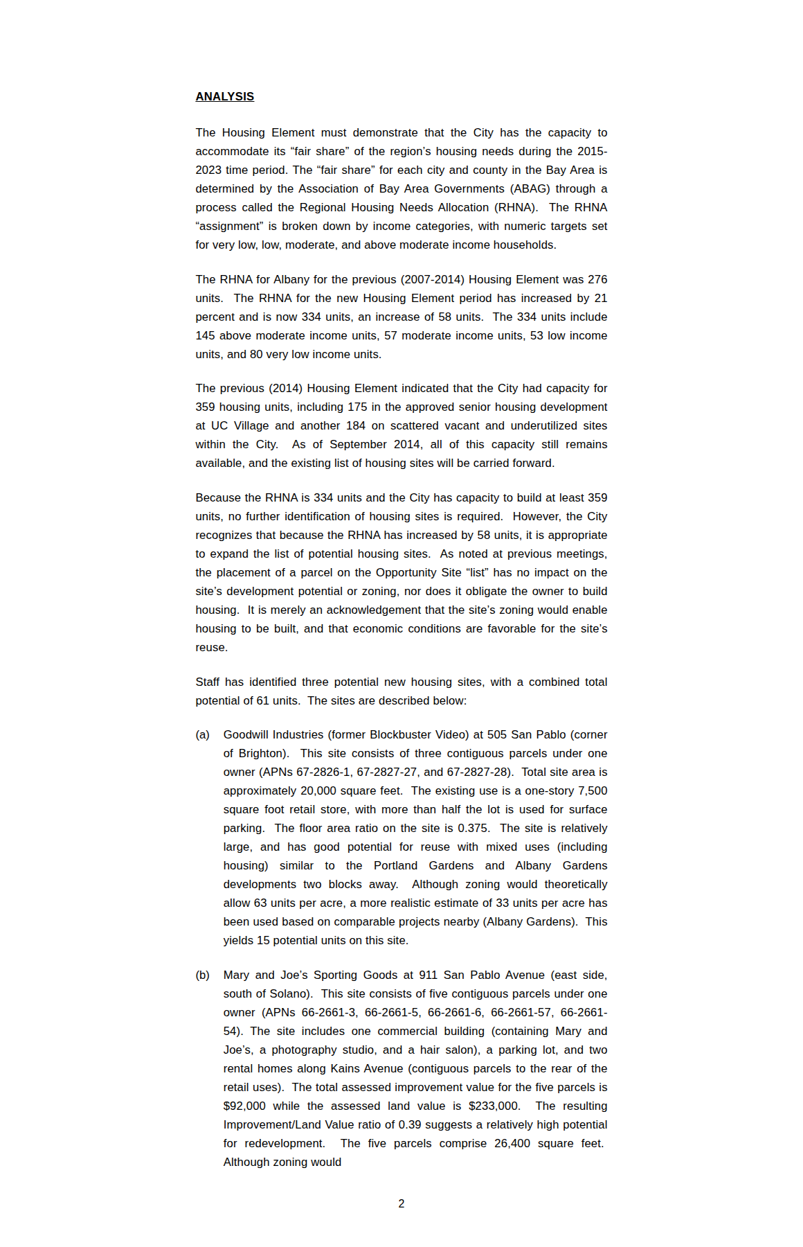ANALYSIS
The Housing Element must demonstrate that the City has the capacity to accommodate its “fair share” of the region’s housing needs during the 2015-2023 time period. The “fair share” for each city and county in the Bay Area is determined by the Association of Bay Area Governments (ABAG) through a process called the Regional Housing Needs Allocation (RHNA). The RHNA “assignment” is broken down by income categories, with numeric targets set for very low, low, moderate, and above moderate income households.
The RHNA for Albany for the previous (2007-2014) Housing Element was 276 units. The RHNA for the new Housing Element period has increased by 21 percent and is now 334 units, an increase of 58 units. The 334 units include 145 above moderate income units, 57 moderate income units, 53 low income units, and 80 very low income units.
The previous (2014) Housing Element indicated that the City had capacity for 359 housing units, including 175 in the approved senior housing development at UC Village and another 184 on scattered vacant and underutilized sites within the City. As of September 2014, all of this capacity still remains available, and the existing list of housing sites will be carried forward.
Because the RHNA is 334 units and the City has capacity to build at least 359 units, no further identification of housing sites is required. However, the City recognizes that because the RHNA has increased by 58 units, it is appropriate to expand the list of potential housing sites. As noted at previous meetings, the placement of a parcel on the Opportunity Site “list” has no impact on the site’s development potential or zoning, nor does it obligate the owner to build housing. It is merely an acknowledgement that the site’s zoning would enable housing to be built, and that economic conditions are favorable for the site’s reuse.
Staff has identified three potential new housing sites, with a combined total potential of 61 units. The sites are described below:
(a)
Goodwill Industries (former Blockbuster Video) at 505 San Pablo (corner of Brighton). This site consists of three contiguous parcels under one owner (APNs 67-2826-1, 67-2827-27, and 67-2827-28). Total site area is approximately 20,000 square feet. The existing use is a one-story 7,500 square foot retail store, with more than half the lot is used for surface parking. The floor area ratio on the site is 0.375. The site is relatively large, and has good potential for reuse with mixed uses (including housing) similar to the Portland Gardens and Albany Gardens developments two blocks away. Although zoning would theoretically allow 63 units per acre, a more realistic estimate of 33 units per acre has been used based on comparable projects nearby (Albany Gardens). This yields 15 potential units on this site.
(b)
Mary and Joe’s Sporting Goods at 911 San Pablo Avenue (east side, south of Solano). This site consists of five contiguous parcels under one owner (APNs 66-2661-3, 66-2661-5, 66-2661-6, 66-2661-57, 66-2661-54). The site includes one commercial building (containing Mary and Joe’s, a photography studio, and a hair salon), a parking lot, and two rental homes along Kains Avenue (contiguous parcels to the rear of the retail uses). The total assessed improvement value for the five parcels is $92,000 while the assessed land value is $233,000. The resulting Improvement/Land Value ratio of 0.39 suggests a relatively high potential for redevelopment. The five parcels comprise 26,400 square feet. Although zoning would
2